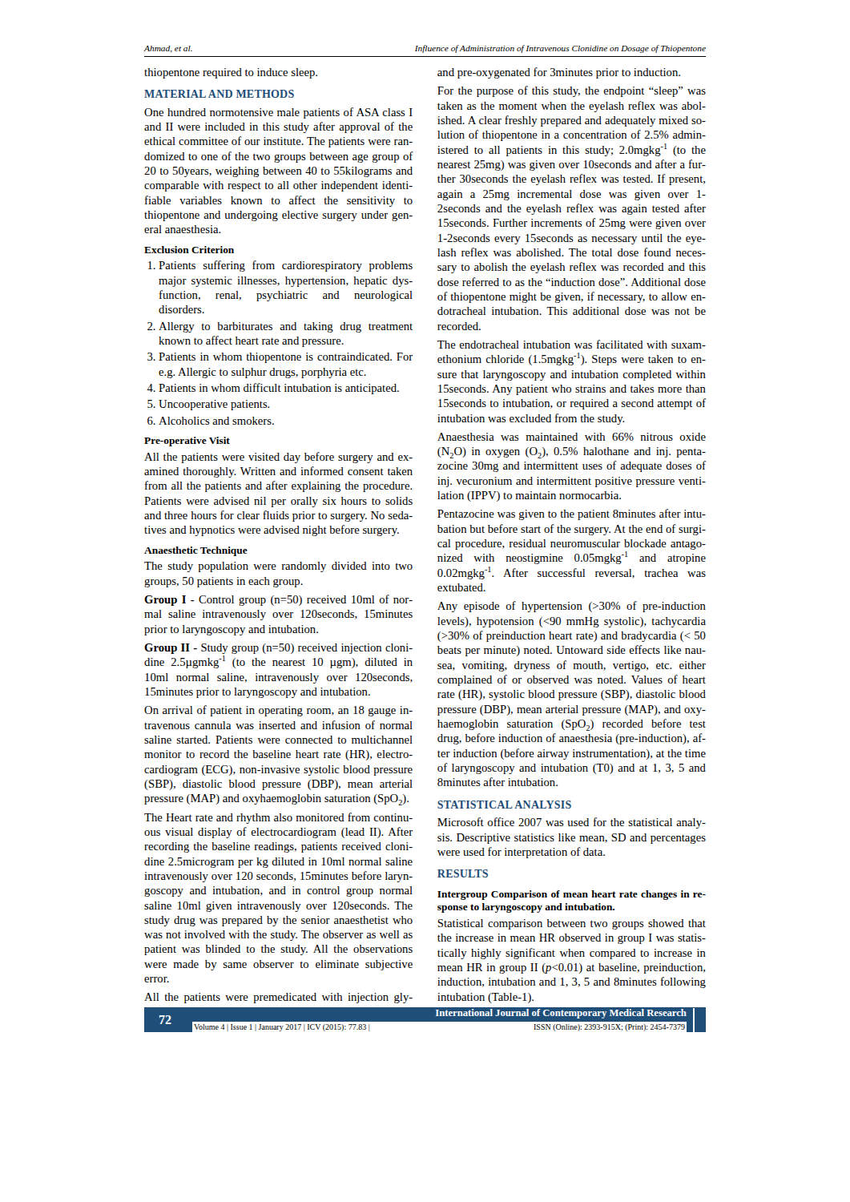Ahmad, et al.
Influence of Administration of Intravenous Clonidine on Dosage of Thiopentone
thiopentone required to induce sleep.
Material and Methods
One hundred normotensive male patients of ASA class I and II were included in this study after approval of the ethical committee of our institute. The patients were randomized to one of the two groups between age group of 20 to 50years, weighing between 40 to 55kilograms and comparable with respect to all other independent identifiable variables known to affect the sensitivity to thiopentone and undergoing elective surgery under general anaesthesia.
Exclusion Criterion
Patients suffering from cardiorespiratory problems major systemic illnesses, hypertension, hepatic dysfunction, renal, psychiatric and neurological disorders.
Allergy to barbiturates and taking drug treatment known to affect heart rate and pressure.
Patients in whom thiopentone is contraindicated. For e.g. Allergic to sulphur drugs, porphyria etc.
Patients in whom difficult intubation is anticipated.
Uncooperative patients.
Alcoholics and smokers.
Pre-operative Visit
All the patients were visited day before surgery and examined thoroughly. Written and informed consent taken from all the patients and after explaining the procedure. Patients were advised nil per orally six hours to solids and three hours for clear fluids prior to surgery. No sedatives and hypnotics were advised night before surgery.
Anaesthetic Technique
The study population were randomly divided into two groups, 50 patients in each group.
Group I - Control group (n=50) received 10ml of normal saline intravenously over 120seconds, 15minutes prior to laryngoscopy and intubation.
Group II - Study group (n=50) received injection clonidine 2.5µgmkg-1 (to the nearest 10 µgm), diluted in 10ml normal saline, intravenously over 120seconds, 15minutes prior to laryngoscopy and intubation.
On arrival of patient in operating room, an 18 gauge intravenous cannula was inserted and infusion of normal saline started. Patients were connected to multichannel monitor to record the baseline heart rate (HR), electrocardiogram (ECG), non-invasive systolic blood pressure (SBP), diastolic blood pressure (DBP), mean arterial pressure (MAP) and oxyhaemoglobin saturation (SpO2).
The Heart rate and rhythm also monitored from continuous visual display of electrocardiogram (lead II). After recording the baseline readings, patients received clonidine 2.5microgram per kg diluted in 10ml normal saline intravenously over 120 seconds, 15minutes before laryngoscopy and intubation, and in control group normal saline 10ml given intravenously over 120seconds. The study drug was prepared by the senior anaesthetist who was not involved with the study. The observer as well as patient was blinded to the study. All the observations were made by same observer to eliminate subjective error.
All the patients were premedicated with injection glycopyrrolate 0.2mg intravenously before pre-oxygenation and pre-oxygenated for 3minutes prior to induction.
For the purpose of this study, the endpoint “sleep” was taken as the moment when the eyelash reflex was abolished. A clear freshly prepared and adequately mixed solution of thiopentone in a concentration of 2.5% administered to all patients in this study; 2.0mgkg-1 (to the nearest 25mg) was given over 10seconds and after a further 30seconds the eyelash reflex was tested. If present, again a 25mg incremental dose was given over 1-2seconds and the eyelash reflex was again tested after 15seconds. Further increments of 25mg were given over 1-2seconds every 15seconds as necessary until the eyelash reflex was abolished. The total dose found necessary to abolish the eyelash reflex was recorded and this dose referred to as the “induction dose”. Additional dose of thiopentone might be given, if necessary, to allow endotracheal intubation. This additional dose was not be recorded.
The endotracheal intubation was facilitated with suxamethonium chloride (1.5mgkg-1). Steps were taken to ensure that laryngoscopy and intubation completed within 15seconds. Any patient who strains and takes more than 15seconds to intubation, or required a second attempt of intubation was excluded from the study.
Anaesthesia was maintained with 66% nitrous oxide (N2O) in oxygen (O2), 0.5% halothane and inj. pentazocine 30mg and intermittent uses of adequate doses of inj. vecuronium and intermittent positive pressure ventilation (IPPV) to maintain normocarbia.
Pentazocine was given to the patient 8minutes after intubation but before start of the surgery. At the end of surgical procedure, residual neuromuscular blockade antagonized with neostigmine 0.05mgkg-1 and atropine 0.02mgkg-1. After successful reversal, trachea was extubated.
Any episode of hypertension (>30% of pre-induction levels), hypotension (<90 mmHg systolic), tachycardia (>30% of preinduction heart rate) and bradycardia (< 50 beats per minute) noted. Untoward side effects like nausea, vomiting, dryness of mouth, vertigo, etc. either complained of or observed was noted. Values of heart rate (HR), systolic blood pressure (SBP), diastolic blood pressure (DBP), mean arterial pressure (MAP), and oxyhaemoglobin saturation (SpO2) recorded before test drug, before induction of anaesthesia (pre-induction), after induction (before airway instrumentation), at the time of laryngoscopy and intubation (T0) and at 1, 3, 5 and 8minutes after intubation.
Statistical Analysis
Microsoft office 2007 was used for the statistical analysis. Descriptive statistics like mean, SD and percentages were used for interpretation of data.
Results
Intergroup Comparison of mean heart rate changes in response to laryngoscopy and intubation.
Statistical comparison between two groups showed that the increase in mean HR observed in group I was statistically highly significant when compared to increase in mean HR in group II (p<0.01) at baseline, preinduction, induction, intubation and 1, 3, 5 and 8minutes following intubation (Table-1).
72
International Journal of Contemporary Medical Research
Volume 4 | Issue 1 | January 2017 | ICV (2015): 77.83 | ISSN (Online): 2393-915X; (Print): 2454-7379